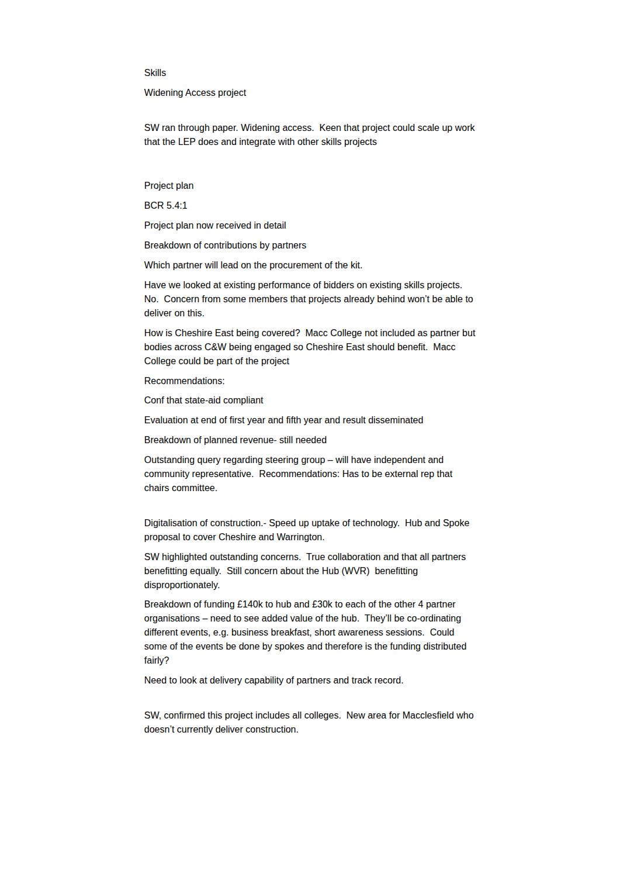Skills
Widening Access project
SW ran through paper. Widening access. Keen that project could scale up work that the LEP does and integrate with other skills projects
Project plan
BCR 5.4:1
Project plan now received in detail
Breakdown of contributions by partners
Which partner will lead on the procurement of the kit.
Have we looked at existing performance of bidders on existing skills projects. No. Concern from some members that projects already behind won’t be able to deliver on this.
How is Cheshire East being covered? Macc College not included as partner but bodies across C&W being engaged so Cheshire East should benefit. Macc College could be part of the project
Recommendations:
Conf that state-aid compliant
Evaluation at end of first year and fifth year and result disseminated
Breakdown of planned revenue- still needed
Outstanding query regarding steering group – will have independent and community representative. Recommendations: Has to be external rep that chairs committee.
Digitalisation of construction.- Speed up uptake of technology. Hub and Spoke proposal to cover Cheshire and Warrington.
SW highlighted outstanding concerns. True collaboration and that all partners benefitting equally. Still concern about the Hub (WVR) benefitting disproportionately.
Breakdown of funding £140k to hub and £30k to each of the other 4 partner organisations – need to see added value of the hub. They’ll be co-ordinating different events, e.g. business breakfast, short awareness sessions. Could some of the events be done by spokes and therefore is the funding distributed fairly?
Need to look at delivery capability of partners and track record.
SW, confirmed this project includes all colleges. New area for Macclesfield who doesn’t currently deliver construction.